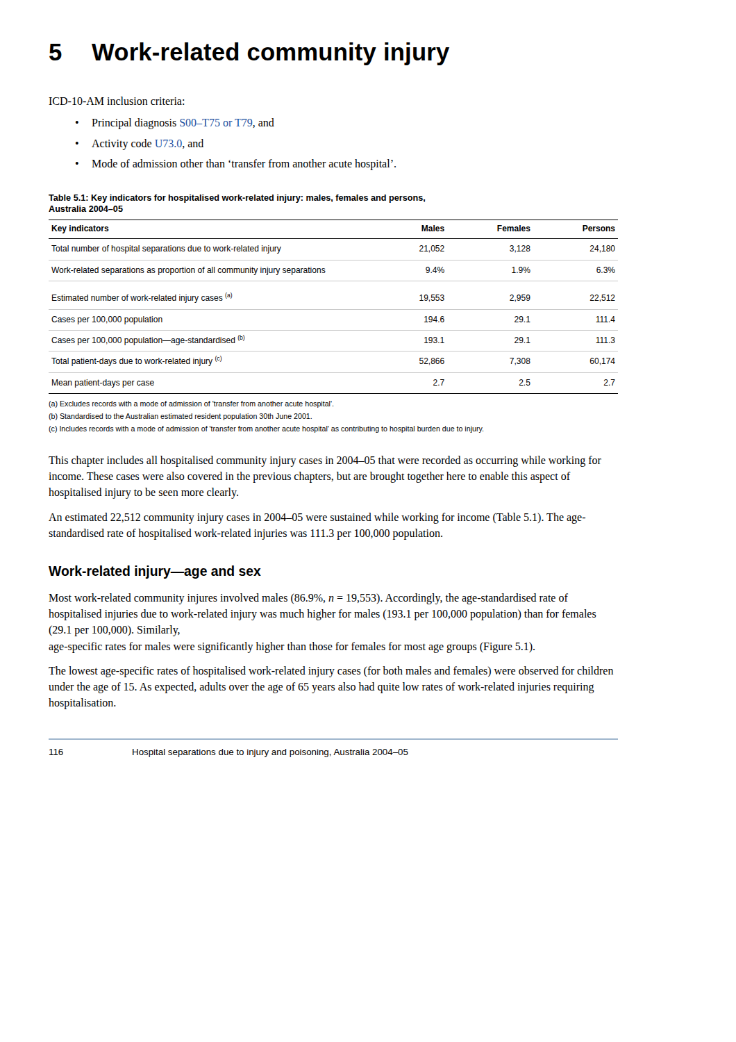5 Work-related community injury
ICD-10-AM inclusion criteria:
Principal diagnosis S00–T75 or T79, and
Activity code U73.0, and
Mode of admission other than ‘transfer from another acute hospital’.
Table 5.1: Key indicators for hospitalised work-related injury: males, females and persons,
Australia 2004–05
| Key indicators | Males | Females | Persons |
| --- | --- | --- | --- |
| Total number of hospital separations due to work-related injury | 21,052 | 3,128 | 24,180 |
| Work-related separations as proportion of all community injury separations | 9.4% | 1.9% | 6.3% |
| Estimated number of work-related injury cases (a) | 19,553 | 2,959 | 22,512 |
| Cases per 100,000 population | 194.6 | 29.1 | 111.4 |
| Cases per 100,000 population—age-standardised (b) | 193.1 | 29.1 | 111.3 |
| Total patient-days due to work-related injury (c) | 52,866 | 7,308 | 60,174 |
| Mean patient-days per case | 2.7 | 2.5 | 2.7 |
(a) Excludes records with a mode of admission of 'transfer from another acute hospital'.
(b) Standardised to the Australian estimated resident population 30th June 2001.
(c) Includes records with a mode of admission of 'transfer from another acute hospital' as contributing to hospital burden due to injury.
This chapter includes all hospitalised community injury cases in 2004–05 that were recorded as occurring while working for income. These cases were also covered in the previous chapters, but are brought together here to enable this aspect of hospitalised injury to be seen more clearly.
An estimated 22,512 community injury cases in 2004–05 were sustained while working for income (Table 5.1). The age-standardised rate of hospitalised work-related injuries was 111.3 per 100,000 population.
Work-related injury—age and sex
Most work-related community injures involved males (86.9%, n = 19,553). Accordingly, the age-standardised rate of hospitalised injuries due to work-related injury was much higher for males (193.1 per 100,000 population) than for females (29.1 per 100,000). Similarly,
age-specific rates for males were significantly higher than those for females for most age groups (Figure 5.1).
The lowest age-specific rates of hospitalised work-related injury cases (for both males and females) were observed for children under the age of 15. As expected, adults over the age of 65 years also had quite low rates of work-related injuries requiring hospitalisation.
116
Hospital separations due to injury and poisoning, Australia 2004–05